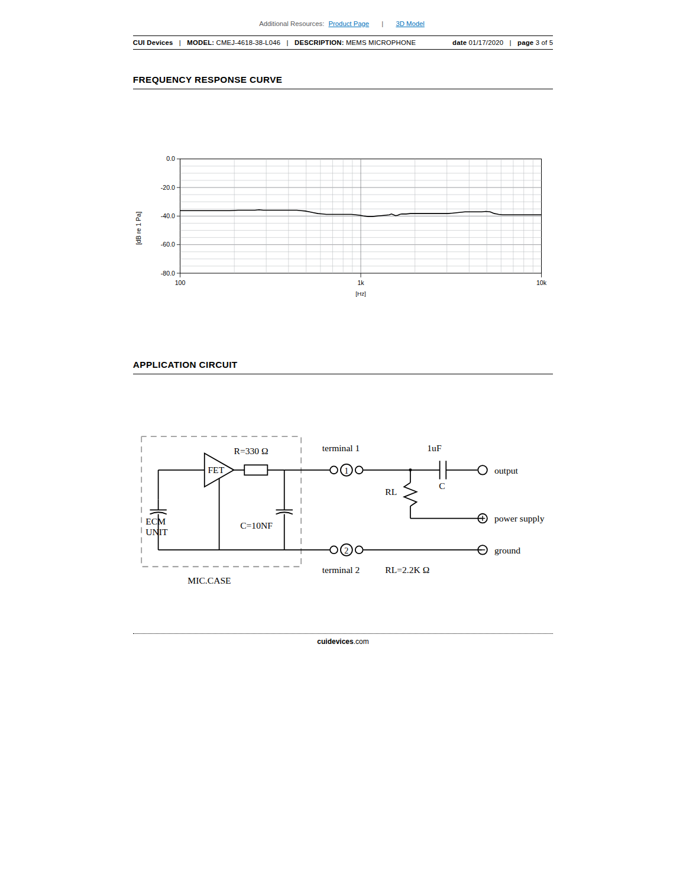Additional Resources: Product Page | 3D Model
CUI Devices | MODEL: CMEJ-4618-38-L046 | DESCRIPTION: MEMS MICROPHONE
date 01/17/2020 | page 3 of 5
FREQUENCY RESPONSE CURVE
[dB re 1 Pa] 0.0 -20.0 -40.0 -60.0 -80.0 100 1k 10k [Hz]
APPLICATION CIRCUIT
ECM UNIT FET R=330 Ω C=10NF MIC.CASE terminal 1 1 terminal 2 2 RL RL=2.2K Ω 1uF C output power supply ground
cuidevices.com